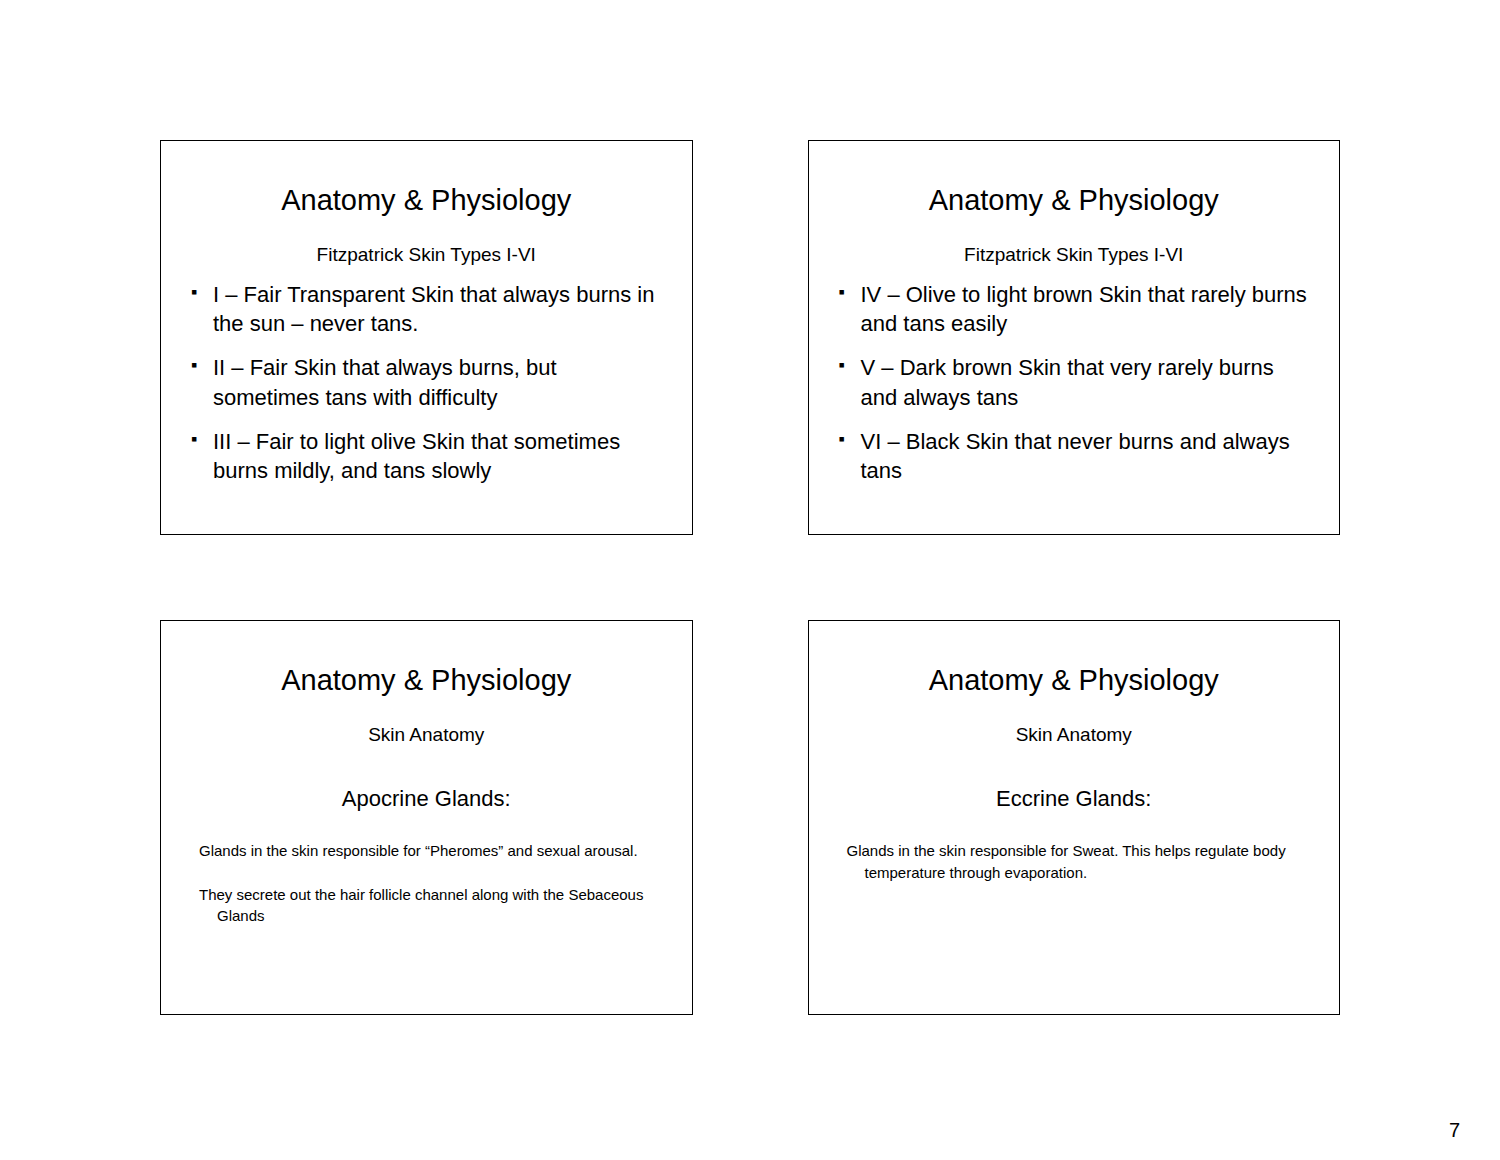Anatomy & Physiology
Fitzpatrick Skin Types I-VI
I – Fair Transparent Skin that always burns in the sun – never tans.
II – Fair Skin that always burns, but sometimes tans with difficulty
III – Fair to light olive Skin that sometimes burns mildly, and tans slowly
Anatomy & Physiology
Fitzpatrick Skin Types I-VI
IV – Olive to light brown Skin that rarely burns and tans easily
V – Dark brown Skin that very rarely burns and always tans
VI – Black Skin that never burns and always tans
Anatomy & Physiology
Skin Anatomy
Apocrine Glands:
Glands in the skin responsible for “Pheromes” and sexual arousal.
They secrete out the hair follicle channel along with the Sebaceous Glands
Anatomy & Physiology
Skin Anatomy
Eccrine Glands:
Glands in the skin responsible for Sweat. This helps regulate body temperature through evaporation.
7